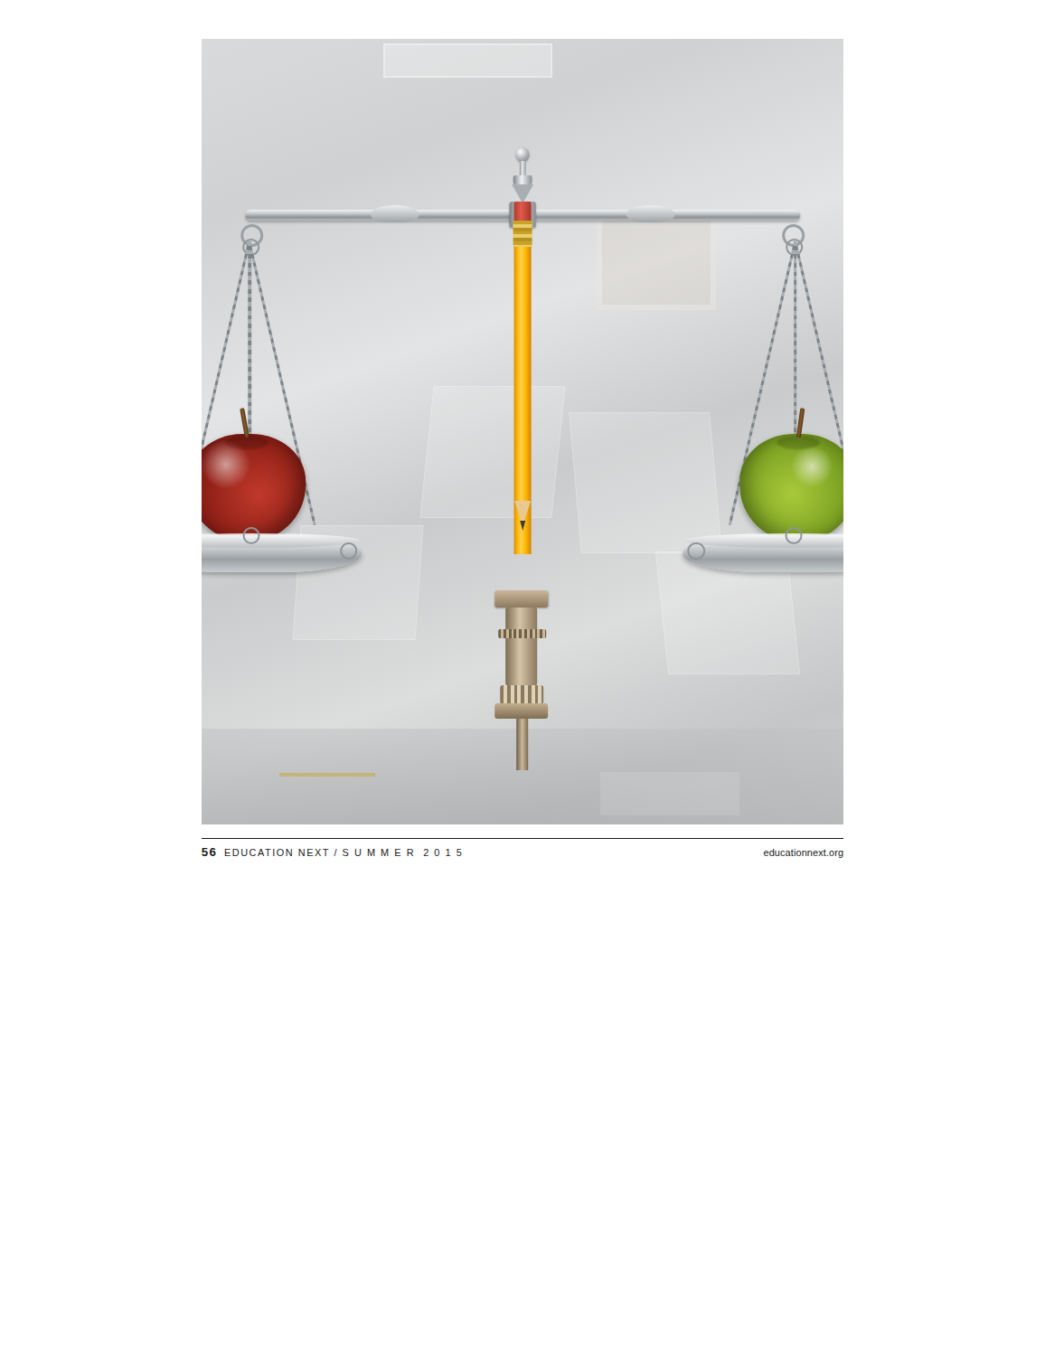ILLUSTRATION / JOHN WEBER
56 EDUCATION NEXT / S U M M E R 2 0 1 5
educationnext.org